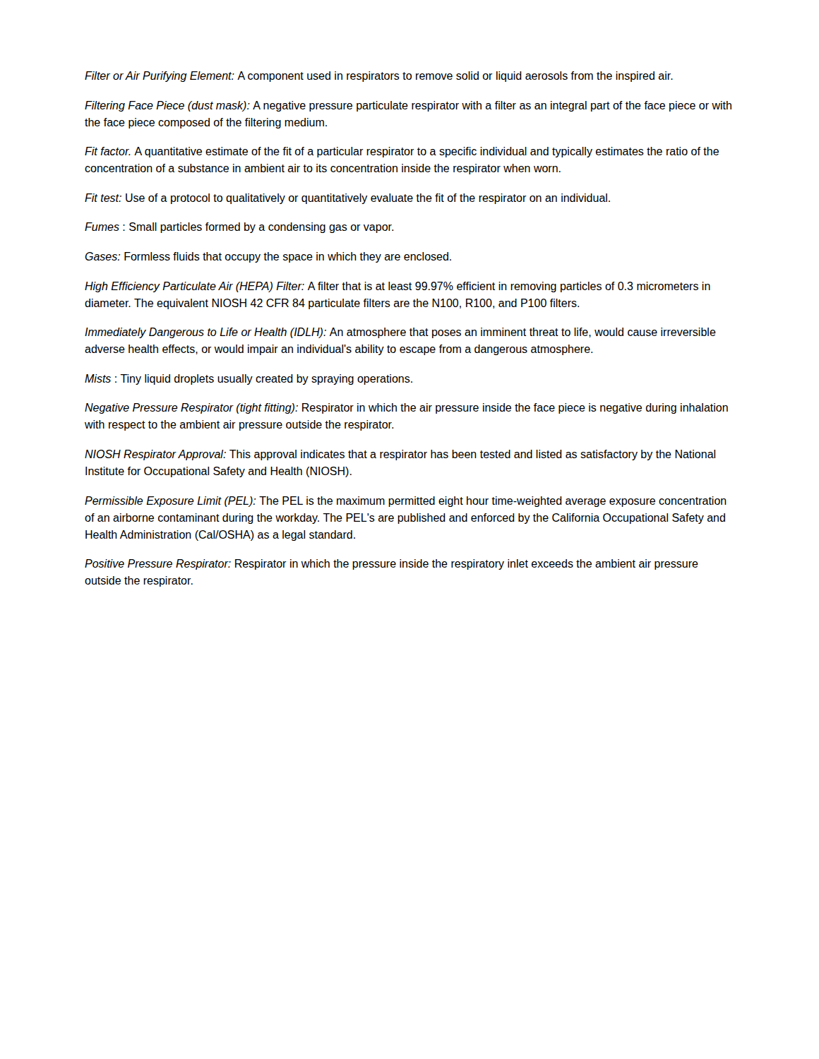Filter or Air Purifying Element:
A component used in respirators to remove solid or liquid aerosols from the inspired air.
Filtering Face Piece (dust mask):
A negative pressure particulate respirator with a filter as an integral part of the face piece or with the face piece composed of the filtering medium.
Fit factor.
A quantitative estimate of the fit of a particular respirator to a specific individual and typically estimates the ratio of the concentration of a substance in ambient air to its concentration inside the respirator when worn.
Fit test:
Use of a protocol to qualitatively or quantitatively evaluate the fit of the respirator on an individual.
Fumes
: Small particles formed by a condensing gas or vapor.
Gases:
Formless fluids that occupy the space in which they are enclosed.
High Efficiency Particulate Air (HEPA) Filter:
A filter that is at least 99.97% efficient in removing particles of 0.3 micrometers in diameter. The equivalent NIOSH 42 CFR 84 particulate filters are the N100, R100, and P100 filters.
Immediately Dangerous to Life or Health (IDLH):
An atmosphere that poses an imminent threat to life, would cause irreversible adverse health effects, or would impair an individual's ability to escape from a dangerous atmosphere.
Mists
: Tiny liquid droplets usually created by spraying operations.
Negative Pressure Respirator (tight fitting):
Respirator in which the air pressure inside the face piece is negative during inhalation with respect to the ambient air pressure outside the respirator.
NIOSH Respirator Approval:
This approval indicates that a respirator has been tested and listed as satisfactory by the National Institute for Occupational Safety and Health (NIOSH).
Permissible Exposure Limit (PEL):
The PEL is the maximum permitted eight hour time-weighted average exposure concentration of an airborne contaminant during the workday. The PEL's are published and enforced by the California Occupational Safety and Health Administration (Cal/OSHA) as a legal standard.
Positive Pressure Respirator:
Respirator in which the pressure inside the respiratory inlet exceeds the ambient air pressure outside the respirator.